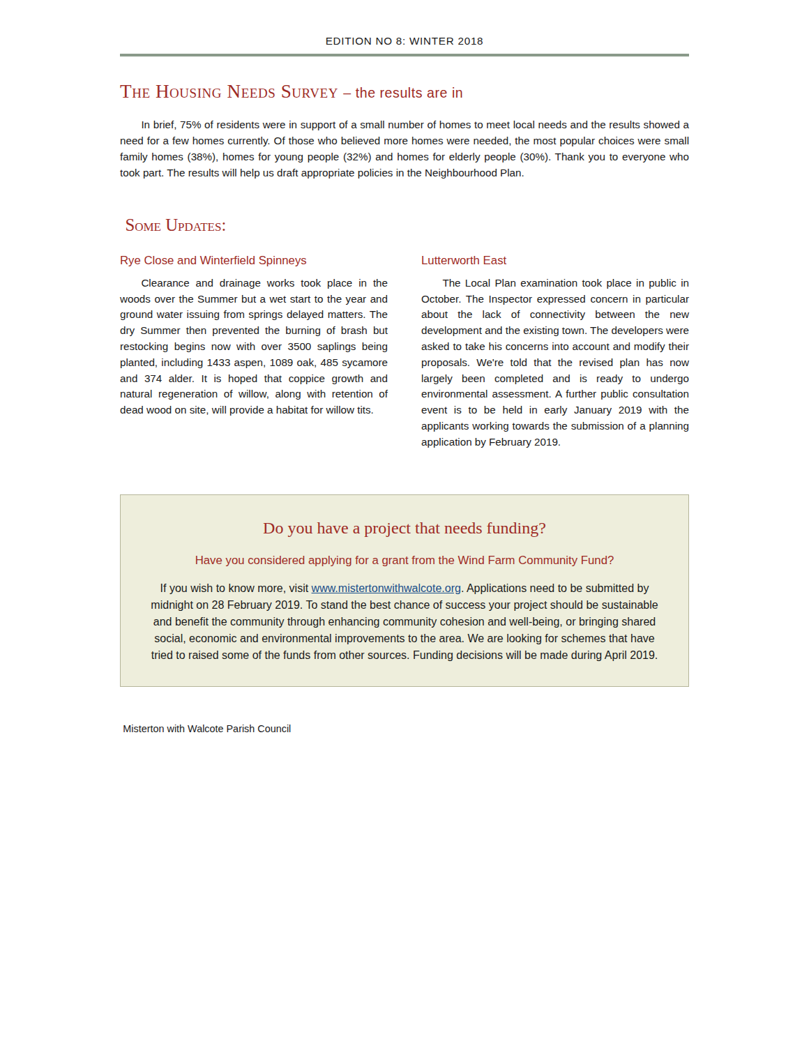EDITION NO 8: WINTER 2018
The Housing Needs Survey – the results are in
In brief, 75% of residents were in support of a small number of homes to meet local needs and the results showed a need for a few homes currently. Of those who believed more homes were needed, the most popular choices were small family homes (38%), homes for young people (32%) and homes for elderly people (30%). Thank you to everyone who took part. The results will help us draft appropriate policies in the Neighbourhood Plan.
Some Updates:
Rye Close and Winterfield Spinneys
Clearance and drainage works took place in the woods over the Summer but a wet start to the year and ground water issuing from springs delayed matters. The dry Summer then prevented the burning of brash but restocking begins now with over 3500 saplings being planted, including 1433 aspen, 1089 oak, 485 sycamore and 374 alder. It is hoped that coppice growth and natural regeneration of willow, along with retention of dead wood on site, will provide a habitat for willow tits.
Lutterworth East
The Local Plan examination took place in public in October. The Inspector expressed concern in particular about the lack of connectivity between the new development and the existing town. The developers were asked to take his concerns into account and modify their proposals. We're told that the revised plan has now largely been completed and is ready to undergo environmental assessment. A further public consultation event is to be held in early January 2019 with the applicants working towards the submission of a planning application by February 2019.
Do you have a project that needs funding?
Have you considered applying for a grant from the Wind Farm Community Fund?
If you wish to know more, visit www.mistertonwithwalcote.org. Applications need to be submitted by midnight on 28 February 2019. To stand the best chance of success your project should be sustainable and benefit the community through enhancing community cohesion and well-being, or bringing shared social, economic and environmental improvements to the area. We are looking for schemes that have tried to raised some of the funds from other sources. Funding decisions will be made during April 2019.
Misterton with Walcote Parish Council